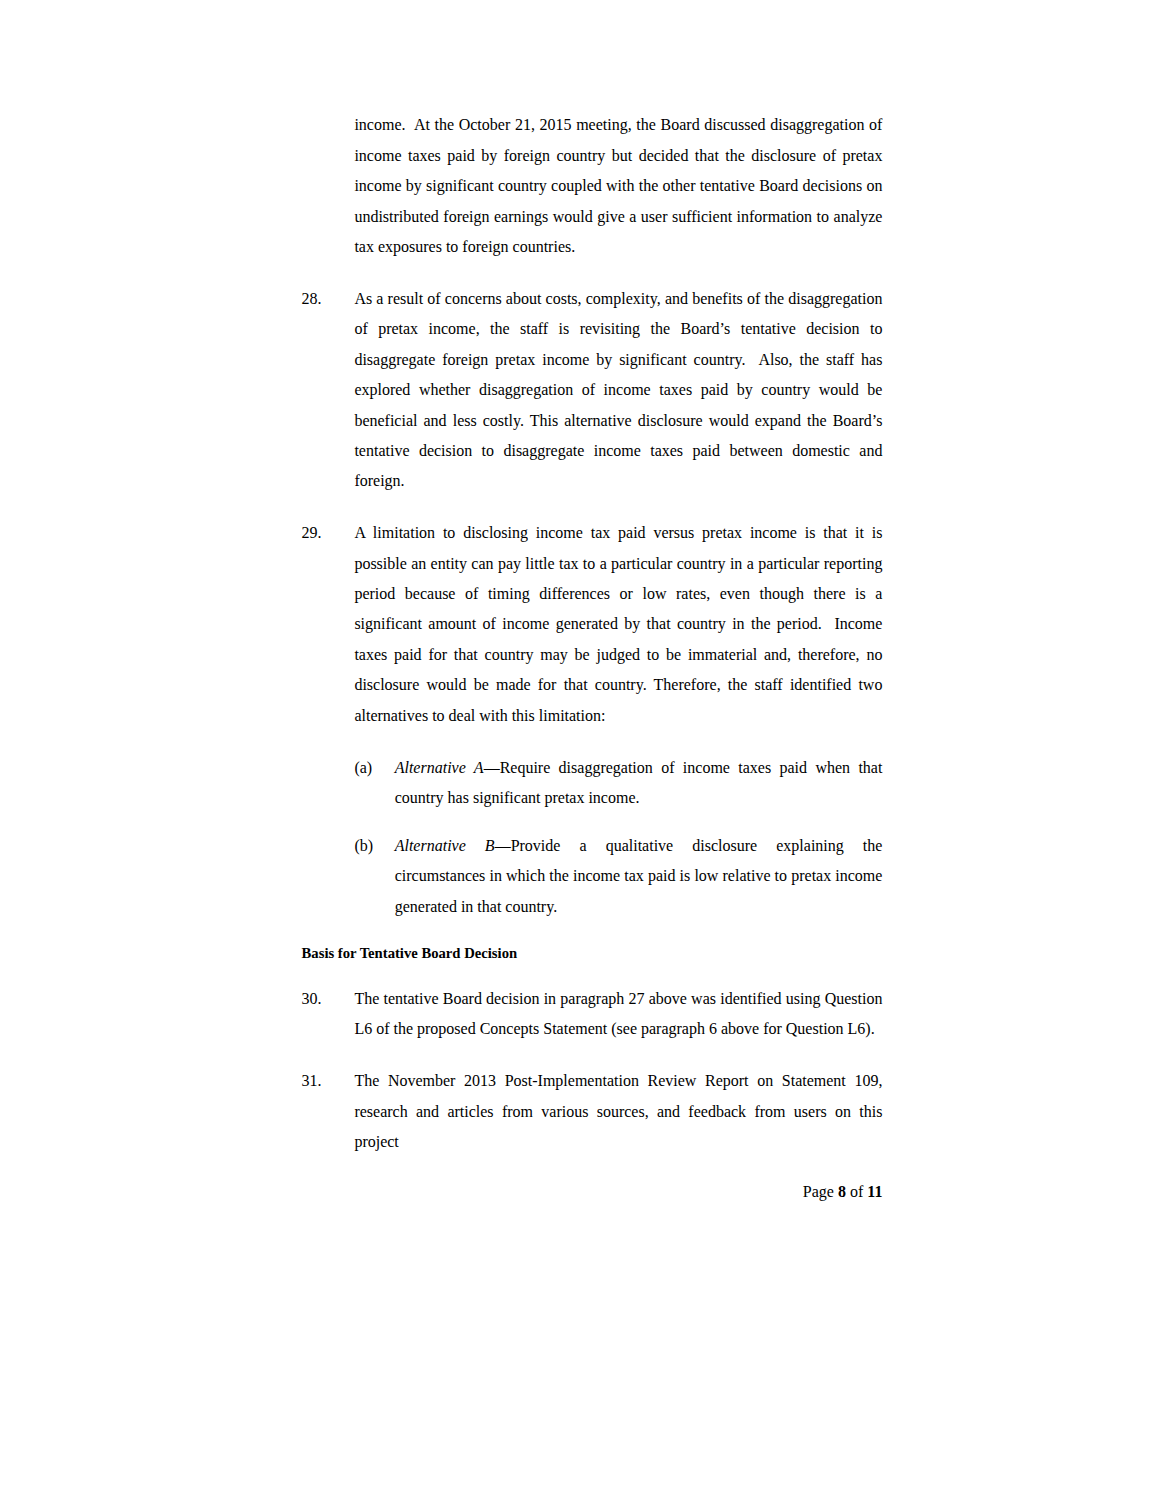income. At the October 21, 2015 meeting, the Board discussed disaggregation of income taxes paid by foreign country but decided that the disclosure of pretax income by significant country coupled with the other tentative Board decisions on undistributed foreign earnings would give a user sufficient information to analyze tax exposures to foreign countries.
28.
As a result of concerns about costs, complexity, and benefits of the disaggregation of pretax income, the staff is revisiting the Board’s tentative decision to disaggregate foreign pretax income by significant country. Also, the staff has explored whether disaggregation of income taxes paid by country would be beneficial and less costly. This alternative disclosure would expand the Board’s tentative decision to disaggregate income taxes paid between domestic and foreign.
29.
A limitation to disclosing income tax paid versus pretax income is that it is possible an entity can pay little tax to a particular country in a particular reporting period because of timing differences or low rates, even though there is a significant amount of income generated by that country in the period. Income taxes paid for that country may be judged to be immaterial and, therefore, no disclosure would be made for that country. Therefore, the staff identified two alternatives to deal with this limitation:
(a)
Alternative A—Require disaggregation of income taxes paid when that country has significant pretax income.
(b)
Alternative B—Provide a qualitative disclosure explaining the circumstances in which the income tax paid is low relative to pretax income generated in that country.
Basis for Tentative Board Decision
30.
The tentative Board decision in paragraph 27 above was identified using Question L6 of the proposed Concepts Statement (see paragraph 6 above for Question L6).
31.
The November 2013 Post-Implementation Review Report on Statement 109, research and articles from various sources, and feedback from users on this project
Page 8 of 11